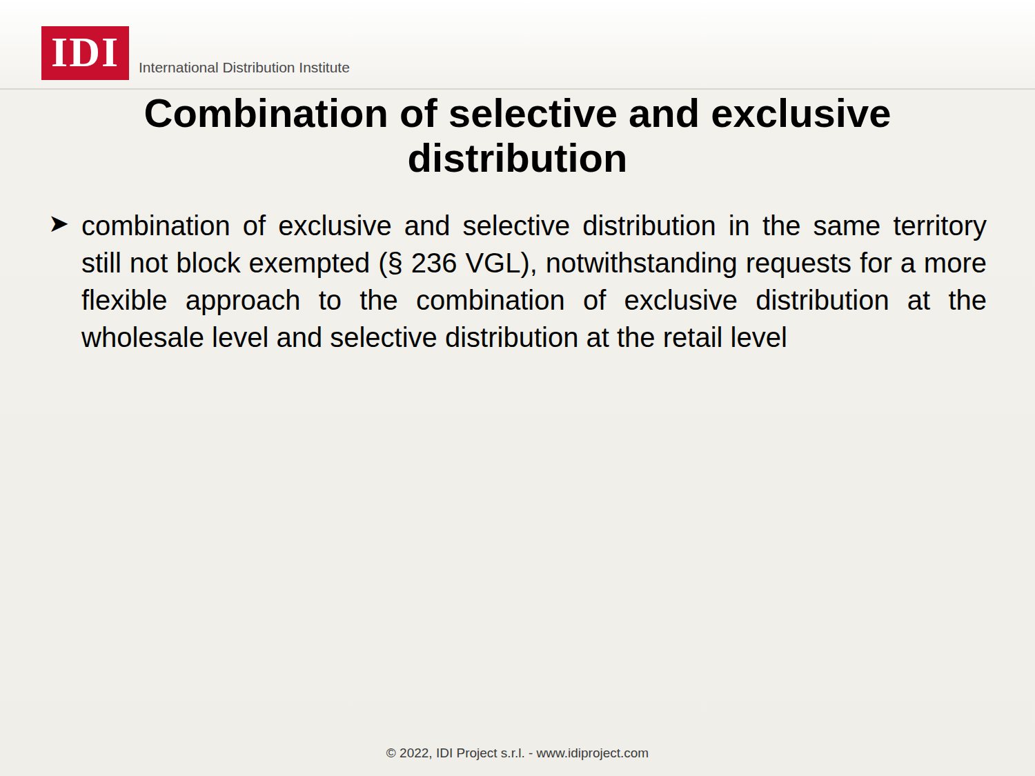IDI International Distribution Institute
Combination of selective and exclusive
distribution
➤ combination of exclusive and selective distribution in the same territory still not block exempted (§ 236 VGL), notwithstanding requests for a more flexible approach to the combination of exclusive distribution at the wholesale level and selective distribution at the retail level
© 2022, IDI Project s.r.l. - www.idiproject.com